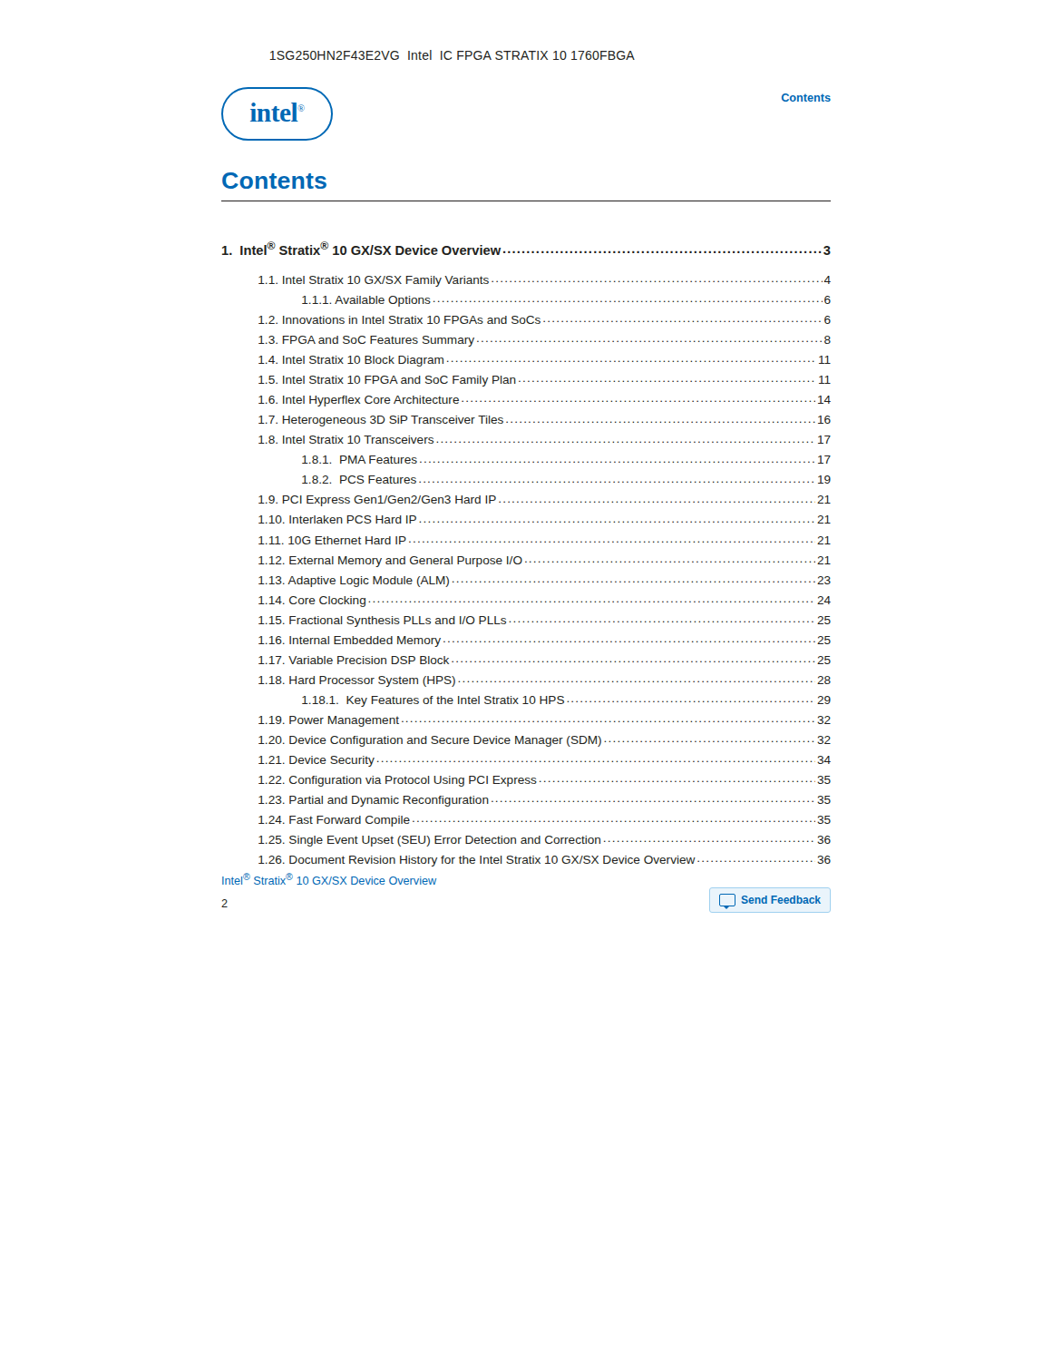1SG250HN2F43E2VG Intel IC FPGA STRATIX 10 1760FBGA
intel®
Contents
Contents
1. Intel® Stratix® 10 GX/SX Device Overview 3
1.1. Intel Stratix 10 GX/SX Family Variants 4
1.1.1. Available Options 6
1.2. Innovations in Intel Stratix 10 FPGAs and SoCs 6
1.3. FPGA and SoC Features Summary 8
1.4. Intel Stratix 10 Block Diagram 11
1.5. Intel Stratix 10 FPGA and SoC Family Plan 11
1.6. Intel Hyperflex Core Architecture 14
1.7. Heterogeneous 3D SiP Transceiver Tiles 16
1.8. Intel Stratix 10 Transceivers 17
1.8.1. PMA Features 17
1.8.2. PCS Features 19
1.9. PCI Express Gen1/Gen2/Gen3 Hard IP 21
1.10. Interlaken PCS Hard IP 21
1.11. 10G Ethernet Hard IP 21
1.12. External Memory and General Purpose I/O 21
1.13. Adaptive Logic Module (ALM) 23
1.14. Core Clocking 24
1.15. Fractional Synthesis PLLs and I/O PLLs 25
1.16. Internal Embedded Memory 25
1.17. Variable Precision DSP Block 25
1.18. Hard Processor System (HPS) 28
1.18.1. Key Features of the Intel Stratix 10 HPS 29
1.19. Power Management 32
1.20. Device Configuration and Secure Device Manager (SDM) 32
1.21. Device Security 34
1.22. Configuration via Protocol Using PCI Express 35
1.23. Partial and Dynamic Reconfiguration 35
1.24. Fast Forward Compile 35
1.25. Single Event Upset (SEU) Error Detection and Correction 36
1.26. Document Revision History for the Intel Stratix 10 GX/SX Device Overview 36
Intel® Stratix® 10 GX/SX Device Overview
2
Send Feedback